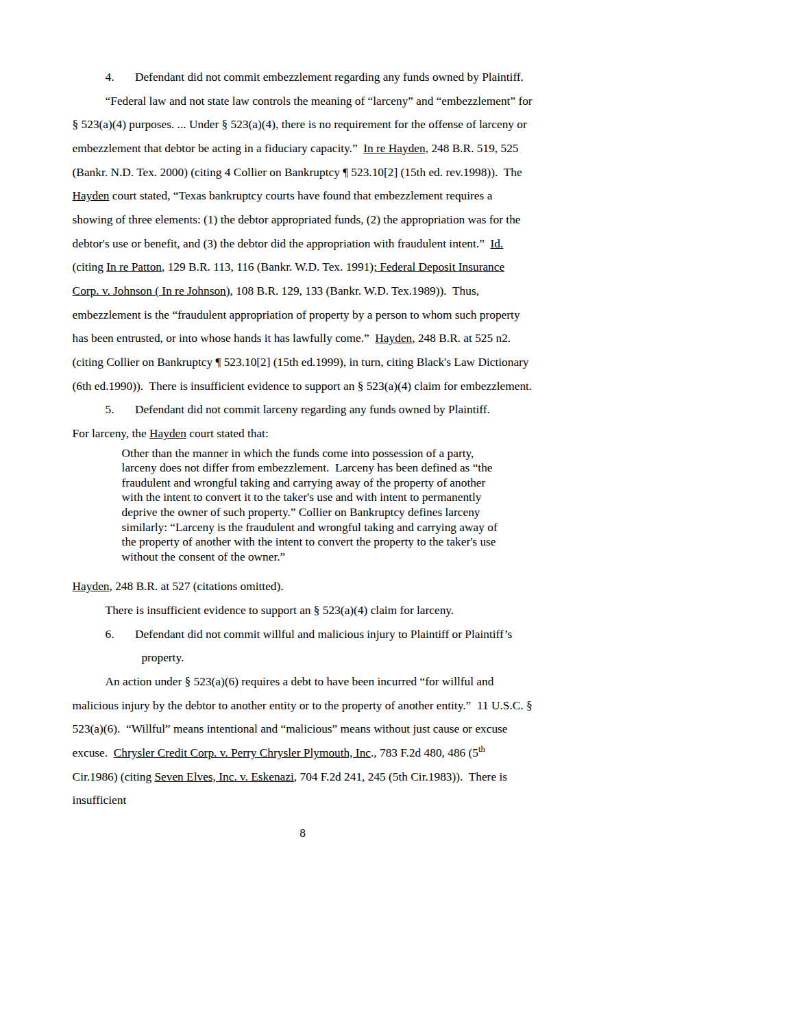4. Defendant did not commit embezzlement regarding any funds owned by Plaintiff.
“Federal law and not state law controls the meaning of “larceny” and “embezzlement” for § 523(a)(4) purposes. ... Under § 523(a)(4), there is no requirement for the offense of larceny or embezzlement that debtor be acting in a fiduciary capacity.” In re Hayden, 248 B.R. 519, 525 (Bankr. N.D. Tex. 2000) (citing 4 Collier on Bankruptcy ¶ 523.10[2] (15th ed. rev.1998)). The Hayden court stated, “Texas bankruptcy courts have found that embezzlement requires a showing of three elements: (1) the debtor appropriated funds, (2) the appropriation was for the debtor's use or benefit, and (3) the debtor did the appropriation with fraudulent intent.” Id. (citing In re Patton, 129 B.R. 113, 116 (Bankr. W.D. Tex. 1991); Federal Deposit Insurance Corp. v. Johnson ( In re Johnson), 108 B.R. 129, 133 (Bankr. W.D. Tex.1989)). Thus, embezzlement is the “fraudulent appropriation of property by a person to whom such property has been entrusted, or into whose hands it has lawfully come.” Hayden, 248 B.R. at 525 n2. (citing Collier on Bankruptcy ¶ 523.10[2] (15th ed.1999), in turn, citing Black's Law Dictionary (6th ed.1990)). There is insufficient evidence to support an § 523(a)(4) claim for embezzlement.
5. Defendant did not commit larceny regarding any funds owned by Plaintiff.
For larceny, the Hayden court stated that:
Other than the manner in which the funds come into possession of a party, larceny does not differ from embezzlement. Larceny has been defined as “the fraudulent and wrongful taking and carrying away of the property of another with the intent to convert it to the taker's use and with intent to permanently deprive the owner of such property.” Collier on Bankruptcy defines larceny similarly: “Larceny is the fraudulent and wrongful taking and carrying away of the property of another with the intent to convert the property to the taker's use without the consent of the owner.”
Hayden, 248 B.R. at 527 (citations omitted).
There is insufficient evidence to support an § 523(a)(4) claim for larceny.
6. Defendant did not commit willful and malicious injury to Plaintiff or Plaintiff’s property.
An action under § 523(a)(6) requires a debt to have been incurred “for willful and malicious injury by the debtor to another entity or to the property of another entity.” 11 U.S.C. § 523(a)(6). “Willful” means intentional and “malicious” means without just cause or excuse excuse. Chrysler Credit Corp. v. Perry Chrysler Plymouth, Inc., 783 F.2d 480, 486 (5th Cir.1986) (citing Seven Elves, Inc. v. Eskenazi, 704 F.2d 241, 245 (5th Cir.1983)). There is insufficient
8